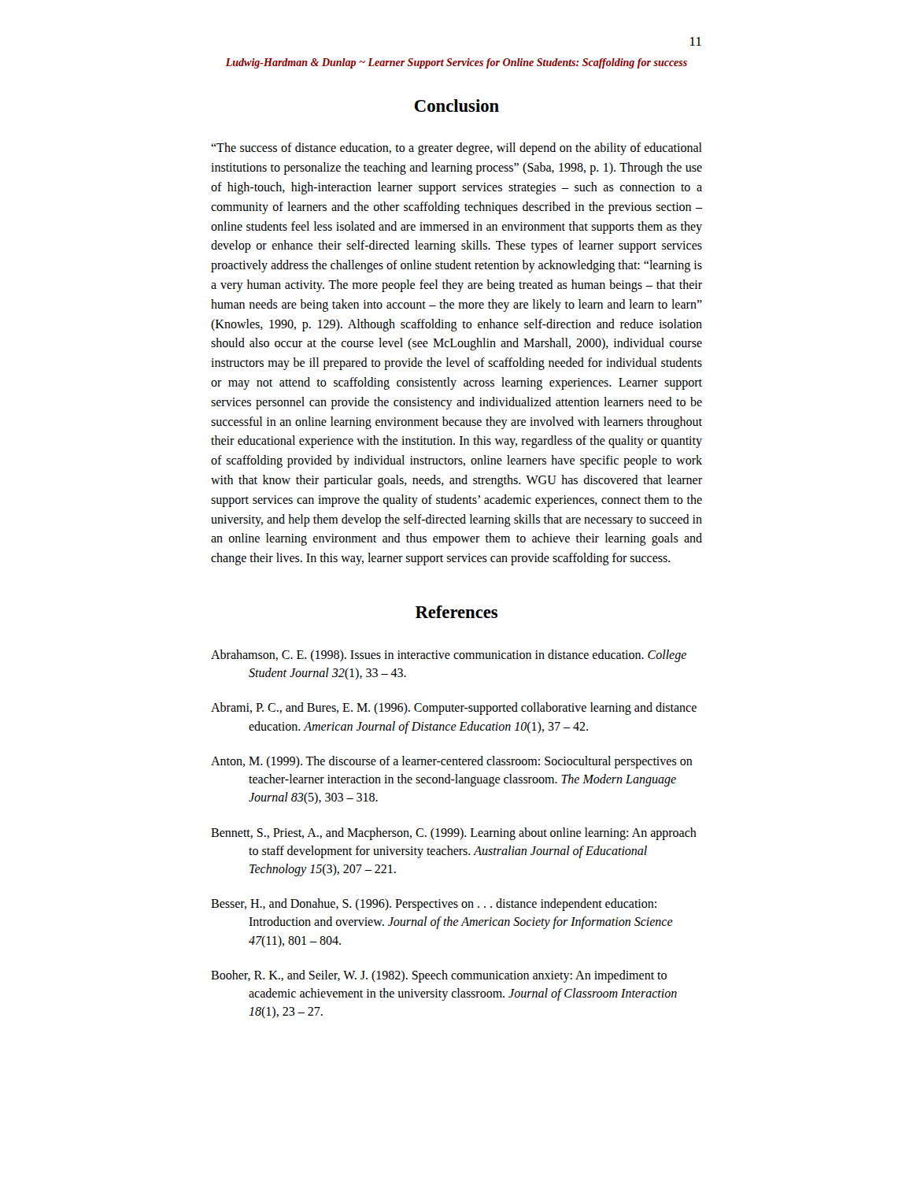11
Ludwig-Hardman & Dunlap ~ Learner Support Services for Online Students: Scaffolding for success
Conclusion
“The success of distance education, to a greater degree, will depend on the ability of educational institutions to personalize the teaching and learning process” (Saba, 1998, p. 1). Through the use of high-touch, high-interaction learner support services strategies – such as connection to a community of learners and the other scaffolding techniques described in the previous section – online students feel less isolated and are immersed in an environment that supports them as they develop or enhance their self-directed learning skills. These types of learner support services proactively address the challenges of online student retention by acknowledging that: “learning is a very human activity. The more people feel they are being treated as human beings – that their human needs are being taken into account – the more they are likely to learn and learn to learn” (Knowles, 1990, p. 129). Although scaffolding to enhance self-direction and reduce isolation should also occur at the course level (see McLoughlin and Marshall, 2000), individual course instructors may be ill prepared to provide the level of scaffolding needed for individual students or may not attend to scaffolding consistently across learning experiences. Learner support services personnel can provide the consistency and individualized attention learners need to be successful in an online learning environment because they are involved with learners throughout their educational experience with the institution. In this way, regardless of the quality or quantity of scaffolding provided by individual instructors, online learners have specific people to work with that know their particular goals, needs, and strengths. WGU has discovered that learner support services can improve the quality of students’ academic experiences, connect them to the university, and help them develop the self-directed learning skills that are necessary to succeed in an online learning environment and thus empower them to achieve their learning goals and change their lives. In this way, learner support services can provide scaffolding for success.
References
Abrahamson, C. E. (1998). Issues in interactive communication in distance education. College Student Journal 32(1), 33 – 43.
Abrami, P. C., and Bures, E. M. (1996). Computer-supported collaborative learning and distance education. American Journal of Distance Education 10(1), 37 – 42.
Anton, M. (1999). The discourse of a learner-centered classroom: Sociocultural perspectives on teacher-learner interaction in the second-language classroom. The Modern Language Journal 83(5), 303 – 318.
Bennett, S., Priest, A., and Macpherson, C. (1999). Learning about online learning: An approach to staff development for university teachers. Australian Journal of Educational Technology 15(3), 207 – 221.
Besser, H., and Donahue, S. (1996). Perspectives on . . . distance independent education: Introduction and overview. Journal of the American Society for Information Science 47(11), 801 – 804.
Booher, R. K., and Seiler, W. J. (1982). Speech communication anxiety: An impediment to academic achievement in the university classroom. Journal of Classroom Interaction 18(1), 23 – 27.